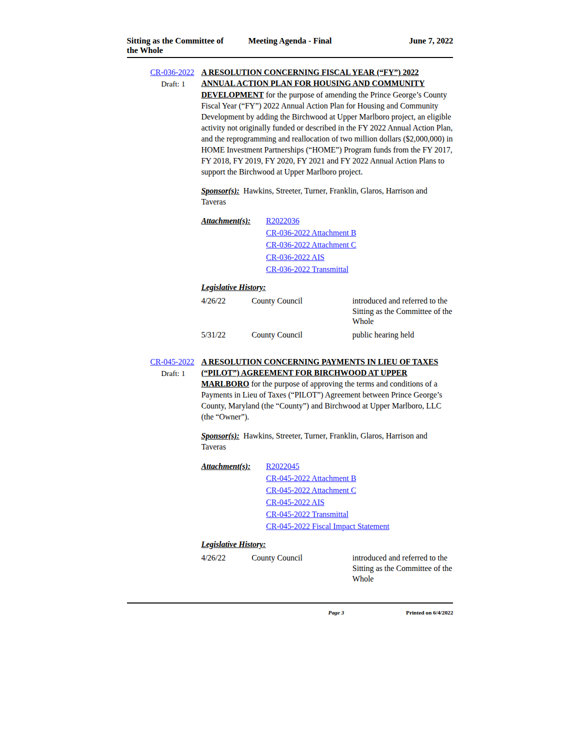Sitting as the Committee of the Whole
Meeting Agenda - Final
June 7, 2022
CR-036-2022 Draft: 1
A RESOLUTION CONCERNING FISCAL YEAR (“FY”) 2022 ANNUAL ACTION PLAN FOR HOUSING AND COMMUNITY DEVELOPMENT for the purpose of amending the Prince George’s County Fiscal Year (“FY”) 2022 Annual Action Plan for Housing and Community Development by adding the Birchwood at Upper Marlboro project, an eligible activity not originally funded or described in the FY 2022 Annual Action Plan, and the reprogramming and reallocation of two million dollars ($2,000,000) in HOME Investment Partnerships (“HOME”) Program funds from the FY 2017, FY 2018, FY 2019, FY 2020, FY 2021 and FY 2022 Annual Action Plans to support the Birchwood at Upper Marlboro project.
Sponsor(s): Hawkins, Streeter, Turner, Franklin, Glaros, Harrison and Taveras
Attachment(s):
R2022036
CR-036-2022 Attachment B
CR-036-2022 Attachment C
CR-036-2022 AIS
CR-036-2022 Transmittal
Legislative History:
| 4/26/22 | County Council | introduced and referred to the Sitting as the Committee of the Whole |
| 5/31/22 | County Council | public hearing held |
CR-045-2022 Draft: 1
A RESOLUTION CONCERNING PAYMENTS IN LIEU OF TAXES (“PILOT”) AGREEMENT FOR BIRCHWOOD AT UPPER MARLBORO for the purpose of approving the terms and conditions of a Payments in Lieu of Taxes (“PILOT”) Agreement between Prince George’s County, Maryland (the “County”) and Birchwood at Upper Marlboro, LLC (the “Owner”).
Sponsor(s): Hawkins, Streeter, Turner, Franklin, Glaros, Harrison and Taveras
Attachment(s):
R2022045
CR-045-2022 Attachment B
CR-045-2022 Attachment C
CR-045-2022 AIS
CR-045-2022 Transmittal
CR-045-2022 Fiscal Impact Statement
Legislative History:
| 4/26/22 | County Council | introduced and referred to the Sitting as the Committee of the Whole |
Page 3
Printed on 6/4/2022